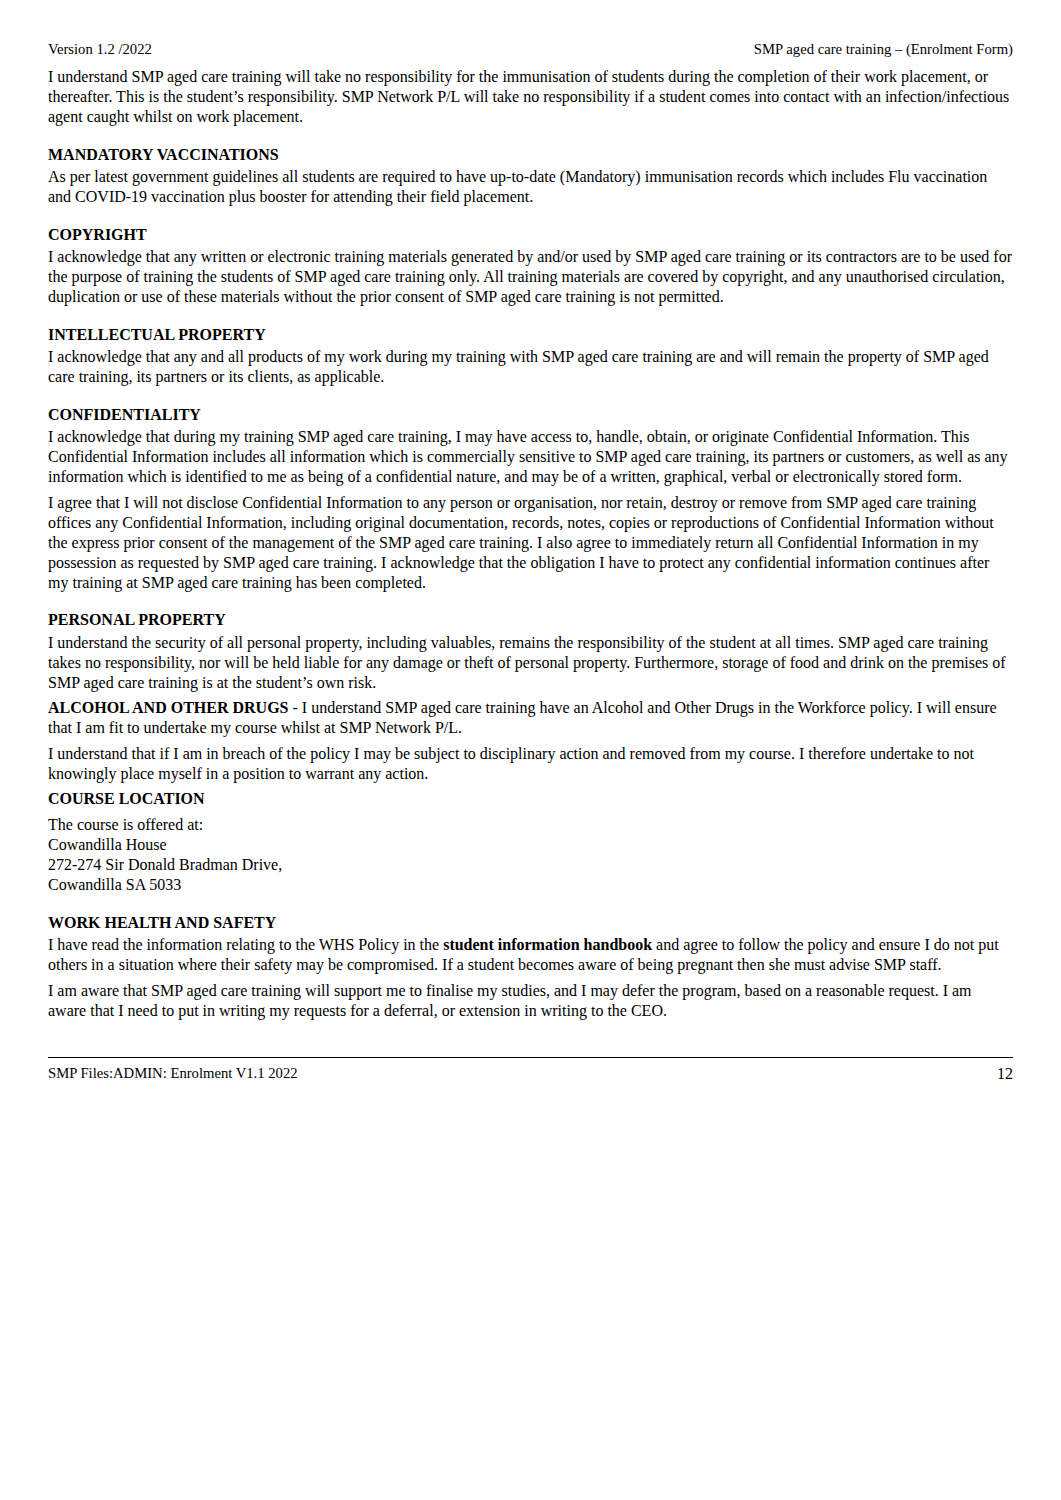Version 1.2 /2022 SMP aged care training – (Enrolment Form)
I understand SMP aged care training will take no responsibility for the immunisation of students during the completion of their work placement, or thereafter. This is the student’s responsibility. SMP Network P/L will take no responsibility if a student comes into contact with an infection/infectious agent caught whilst on work placement.
Mandatory Vaccinations
As per latest government guidelines all students are required to have up-to-date (Mandatory) immunisation records which includes Flu vaccination and COVID-19 vaccination plus booster for attending their field placement.
Copyright
I acknowledge that any written or electronic training materials generated by and/or used by SMP aged care training or its contractors are to be used for the purpose of training the students of SMP aged care training only. All training materials are covered by copyright, and any unauthorised circulation, duplication or use of these materials without the prior consent of SMP aged care training is not permitted.
Intellectual Property
I acknowledge that any and all products of my work during my training with SMP aged care training are and will remain the property of SMP aged care training, its partners or its clients, as applicable.
Confidentiality
I acknowledge that during my training SMP aged care training, I may have access to, handle, obtain, or originate Confidential Information. This Confidential Information includes all information which is commercially sensitive to SMP aged care training, its partners or customers, as well as any information which is identified to me as being of a confidential nature, and may be of a written, graphical, verbal or electronically stored form.
I agree that I will not disclose Confidential Information to any person or organisation, nor retain, destroy or remove from SMP aged care training offices any Confidential Information, including original documentation, records, notes, copies or reproductions of Confidential Information without the express prior consent of the management of the SMP aged care training. I also agree to immediately return all Confidential Information in my possession as requested by SMP aged care training. I acknowledge that the obligation I have to protect any confidential information continues after my training at SMP aged care training has been completed.
Personal Property
I understand the security of all personal property, including valuables, remains the responsibility of the student at all times. SMP aged care training takes no responsibility, nor will be held liable for any damage or theft of personal property. Furthermore, storage of food and drink on the premises of SMP aged care training is at the student’s own risk.
ALCOHOL AND OTHER DRUGS - I understand SMP aged care training have an Alcohol and Other Drugs in the Workforce policy. I will ensure that I am fit to undertake my course whilst at SMP Network P/L.
I understand that if I am in breach of the policy I may be subject to disciplinary action and removed from my course. I therefore undertake to not knowingly place myself in a position to warrant any action.
COURSE LOCATION
The course is offered at:
Cowandilla House
272-274 Sir Donald Bradman Drive,
Cowandilla SA 5033
Work Health and Safety
I have read the information relating to the WHS Policy in the student information handbook and agree to follow the policy and ensure I do not put others in a situation where their safety may be compromised. If a student becomes aware of being pregnant then she must advise SMP staff.
I am aware that SMP aged care training will support me to finalise my studies, and I may defer the program, based on a reasonable request. I am aware that I need to put in writing my requests for a deferral, or extension in writing to the CEO.
SMP Files:ADMIN: Enrolment V1.1 2022 12